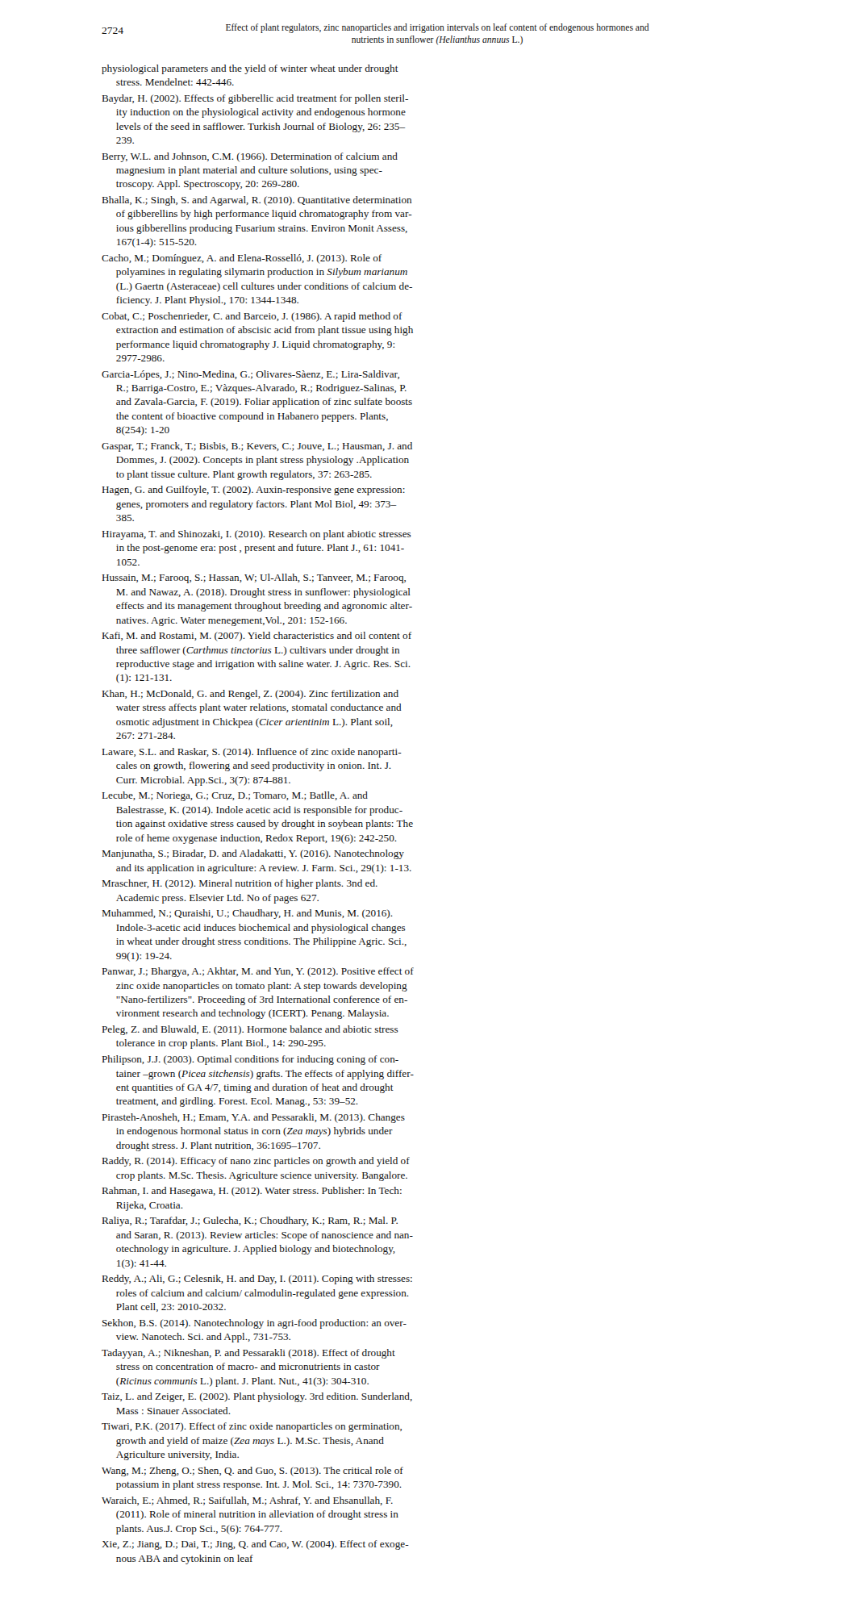2724
Effect of plant regulators, zinc nanoparticles and irrigation intervals on leaf content of endogenous hormones and
nutrients in sunflower (Helianthus annuus L.)
physiological parameters and the yield of winter wheat under drought stress. Mendelnet: 442-446.
Baydar, H. (2002). Effects of gibberellic acid treatment for pollen sterility induction on the physiological activity and endogenous hormone levels of the seed in safflower. Turkish Journal of Biology, 26: 235–239.
Berry, W.L. and Johnson, C.M. (1966). Determination of calcium and magnesium in plant material and culture solutions, using spectroscopy. Appl. Spectroscopy, 20: 269-280.
Bhalla, K.; Singh, S. and Agarwal, R. (2010). Quantitative determination of gibberellins by high performance liquid chromatography from various gibberellins producing Fusarium strains. Environ Monit Assess, 167(1-4): 515-520.
Cacho, M.; Domínguez, A. and Elena-Rosselló, J. (2013). Role of polyamines in regulating silymarin production in Silybum marianum (L.) Gaertn (Asteraceae) cell cultures under conditions of calcium deficiency. J. Plant Physiol., 170: 1344-1348.
Cobat, C.; Poschenrieder, C. and Barceio, J. (1986). A rapid method of extraction and estimation of abscisic acid from plant tissue using high performance liquid chromatography J. Liquid chromatography, 9: 2977-2986.
Garcia-Lópes, J.; Nino-Medina, G.; Olivares-Sàenz, E.; Lira-Saldivar, R.; Barriga-Costro, E.; Vàzques-Alvarado, R.; Rodriguez-Salinas, P. and Zavala-Garcia, F. (2019). Foliar application of zinc sulfate boosts the content of bioactive compound in Habanero peppers. Plants, 8(254): 1-20
Gaspar, T.; Franck, T.; Bisbis, B.; Kevers, C.; Jouve, L.; Hausman, J. and Dommes, J. (2002). Concepts in plant stress physiology .Application to plant tissue culture. Plant growth regulators, 37: 263-285.
Hagen, G. and Guilfoyle, T. (2002). Auxin-responsive gene expression: genes, promoters and regulatory factors. Plant Mol Biol, 49: 373–385.
Hirayama, T. and Shinozaki, I. (2010). Research on plant abiotic stresses in the post-genome era: post , present and future. Plant J., 61: 1041-1052.
Hussain, M.; Farooq, S.; Hassan, W; Ul-Allah, S.; Tanveer, M.; Farooq, M. and Nawaz, A. (2018). Drought stress in sunflower: physiological effects and its management throughout breeding and agronomic alternatives. Agric. Water menegement,Vol., 201: 152-166.
Kafi, M. and Rostami, M. (2007). Yield characteristics and oil content of three safflower (Carthmus tinctorius L.) cultivars under drought in reproductive stage and irrigation with saline water. J. Agric. Res. Sci. (1): 121-131.
Khan, H.; McDonald, G. and Rengel, Z. (2004). Zinc fertilization and water stress affects plant water relations, stomatal conductance and osmotic adjustment in Chickpea (Cicer arientinim L.). Plant soil, 267: 271-284.
Laware, S.L. and Raskar, S. (2014). Influence of zinc oxide nanoparticales on growth, flowering and seed productivity in onion. Int. J. Curr. Microbial. App.Sci., 3(7): 874-881.
Lecube, M.; Noriega, G.; Cruz, D.; Tomaro, M.; Batlle, A. and Balestrasse, K. (2014). Indole acetic acid is responsible for production against oxidative stress caused by drought in soybean plants: The role of heme oxygenase induction, Redox Report, 19(6): 242-250.
Manjunatha, S.; Biradar, D. and Aladakatti, Y. (2016). Nanotechnology and its application in agriculture: A review. J. Farm. Sci., 29(1): 1-13.
Mraschner, H. (2012). Mineral nutrition of higher plants. 3nd ed. Academic press. Elsevier Ltd. No of pages 627.
Muhammed, N.; Quraishi, U.; Chaudhary, H. and Munis, M. (2016). Indole-3-acetic acid induces biochemical and physiological changes in wheat under drought stress conditions. The Philippine Agric. Sci., 99(1): 19-24.
Panwar, J.; Bhargya, A.; Akhtar, M. and Yun, Y. (2012). Positive effect of zinc oxide nanoparticles on tomato plant: A step towards developing "Nano-fertilizers". Proceeding of 3rd International conference of environment research and technology (ICERT). Penang. Malaysia.
Peleg, Z. and Bluwald, E. (2011). Hormone balance and abiotic stress tolerance in crop plants. Plant Biol., 14: 290-295.
Philipson, J.J. (2003). Optimal conditions for inducing coning of container –grown (Picea sitchensis) grafts. The effects of applying different quantities of GA 4/7, timing and duration of heat and drought treatment, and girdling. Forest. Ecol. Manag., 53: 39–52.
Pirasteh-Anosheh, H.; Emam, Y.A. and Pessarakli, M. (2013). Changes in endogenous hormonal status in corn (Zea mays) hybrids under drought stress. J. Plant nutrition, 36:1695–1707.
Raddy, R. (2014). Efficacy of nano zinc particles on growth and yield of crop plants. M.Sc. Thesis. Agriculture science university. Bangalore.
Rahman, I. and Hasegawa, H. (2012). Water stress. Publisher: In Tech: Rijeka, Croatia.
Raliya, R.; Tarafdar, J.; Gulecha, K.; Choudhary, K.; Ram, R.; Mal. P. and Saran, R. (2013). Review articles: Scope of nanoscience and nanotechnology in agriculture. J. Applied biology and biotechnology, 1(3): 41-44.
Reddy, A.; Ali, G.; Celesnik, H. and Day, I. (2011). Coping with stresses: roles of calcium and calcium/ calmodulin-regulated gene expression. Plant cell, 23: 2010-2032.
Sekhon, B.S. (2014). Nanotechnology in agri-food production: an overview. Nanotech. Sci. and Appl., 731-753.
Tadayyan, A.; Nikneshan, P. and Pessarakli (2018). Effect of drought stress on concentration of macro- and micronutrients in castor (Ricinus communis L.) plant. J. Plant. Nut., 41(3): 304-310.
Taiz, L. and Zeiger, E. (2002). Plant physiology. 3rd edition. Sunderland, Mass : Sinauer Associated.
Tiwari, P.K. (2017). Effect of zinc oxide nanoparticles on germination, growth and yield of maize (Zea mays L.). M.Sc. Thesis, Anand Agriculture university, India.
Wang, M.; Zheng, O.; Shen, Q. and Guo, S. (2013). The critical role of potassium in plant stress response. Int. J. Mol. Sci., 14: 7370-7390.
Waraich, E.; Ahmed, R.; Saifullah, M.; Ashraf, Y. and Ehsanullah, F. (2011). Role of mineral nutrition in alleviation of drought stress in plants. Aus.J. Crop Sci., 5(6): 764-777.
Xie, Z.; Jiang, D.; Dai, T.; Jing, Q. and Cao, W. (2004). Effect of exogenous ABA and cytokinin on leaf